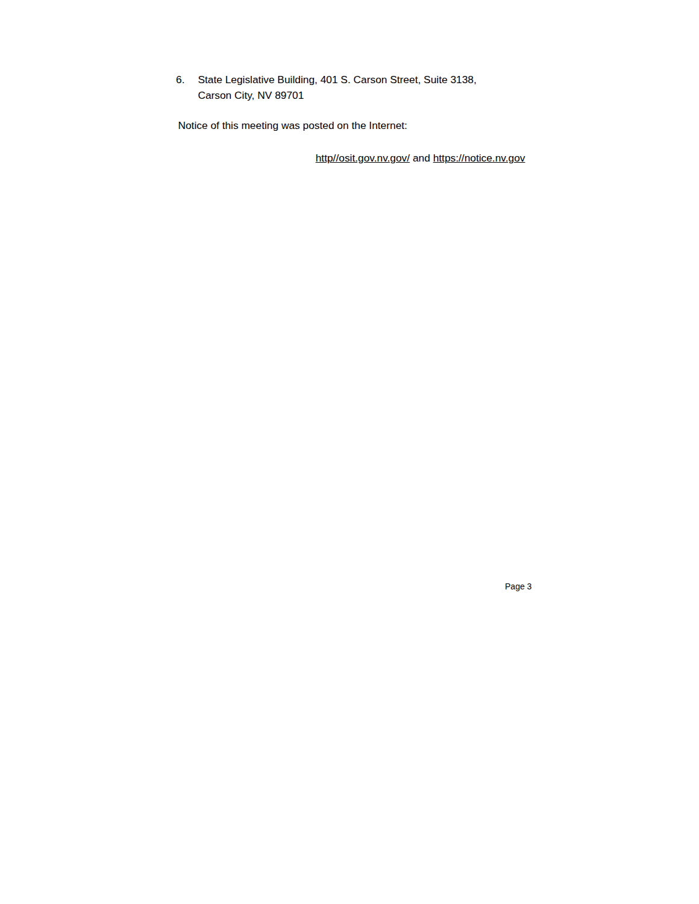6. State Legislative Building, 401 S. Carson Street, Suite 3138,
Carson City, NV 89701
Notice of this meeting was posted on the Internet:
http//osit.gov.nv.gov/ and https://notice.nv.gov
Page 3